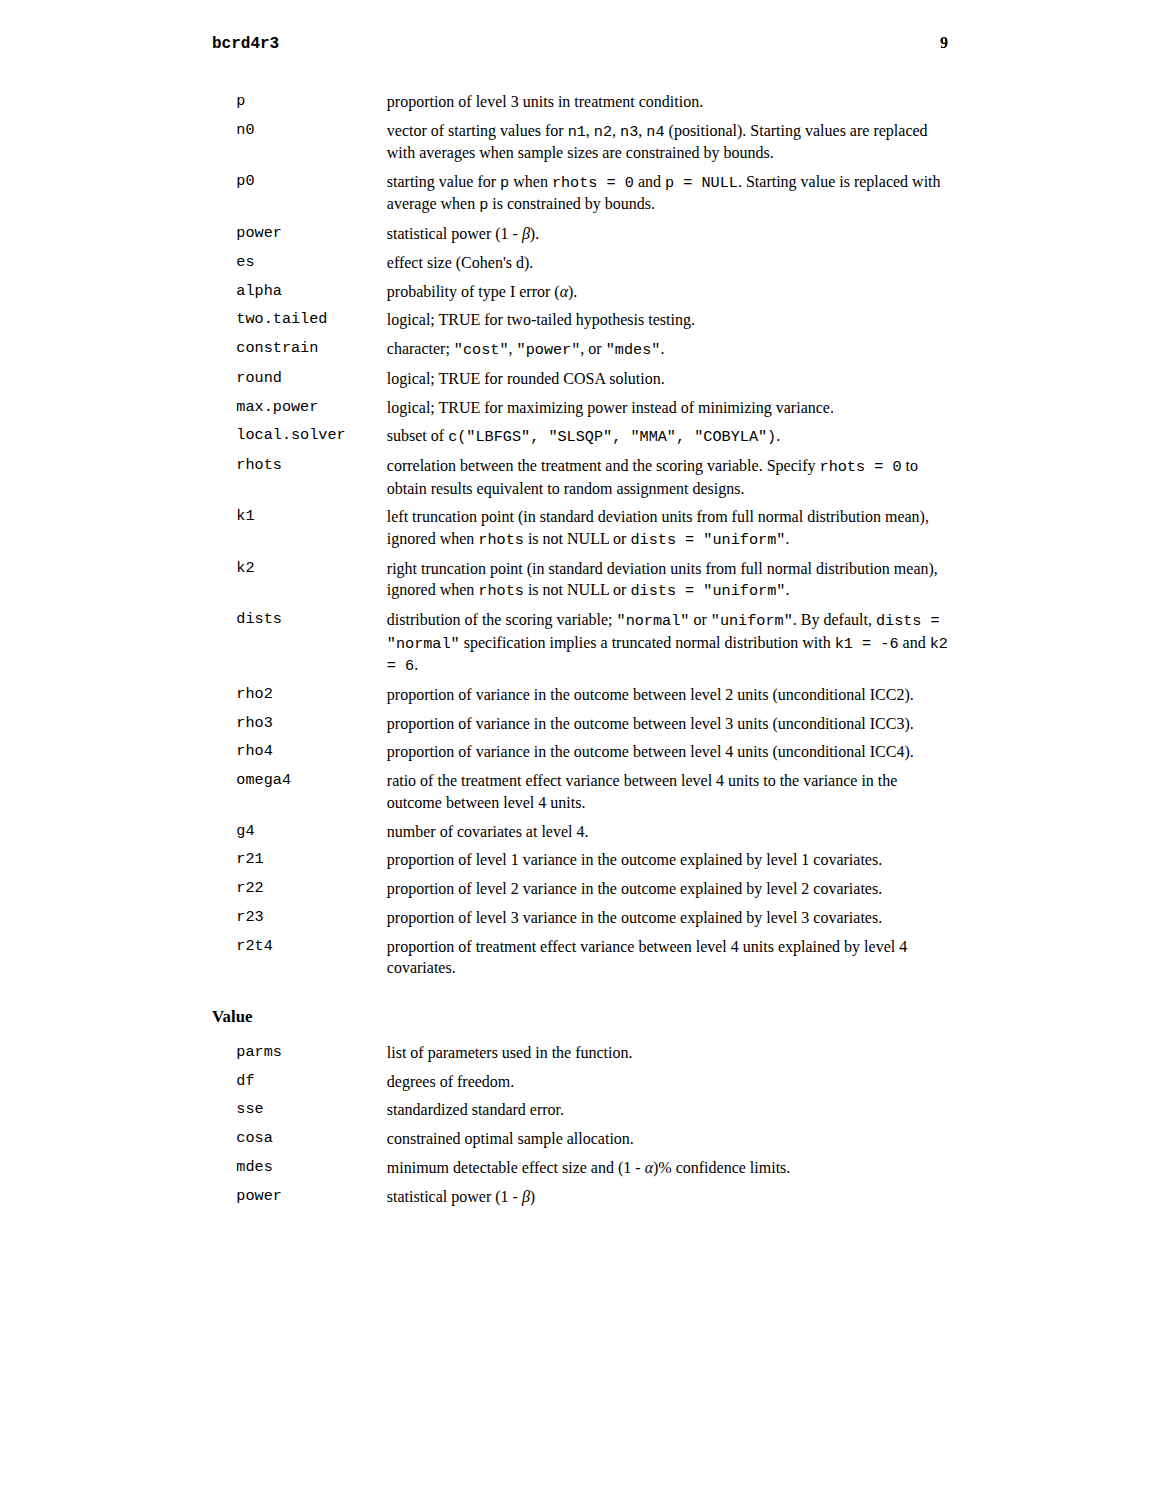bcrd4r3 9
p
proportion of level 3 units in treatment condition.
n0
vector of starting values for n1, n2, n3, n4 (positional). Starting values are replaced with averages when sample sizes are constrained by bounds.
p0
starting value for p when rhots = 0 and p = NULL. Starting value is replaced with average when p is constrained by bounds.
power
statistical power (1 - β).
es
effect size (Cohen's d).
alpha
probability of type I error (α).
two.tailed
logical; TRUE for two-tailed hypothesis testing.
constrain
character; "cost", "power", or "mdes".
round
logical; TRUE for rounded COSA solution.
max.power
logical; TRUE for maximizing power instead of minimizing variance.
local.solver
subset of c("LBFGS", "SLSQP", "MMA", "COBYLA").
rhots
correlation between the treatment and the scoring variable. Specify rhots = 0 to obtain results equivalent to random assignment designs.
k1
left truncation point (in standard deviation units from full normal distribution mean), ignored when rhots is not NULL or dists = "uniform".
k2
right truncation point (in standard deviation units from full normal distribution mean), ignored when rhots is not NULL or dists = "uniform".
dists
distribution of the scoring variable; "normal" or "uniform". By default, dists = "normal" specification implies a truncated normal distribution with k1 = -6 and k2 = 6.
rho2
proportion of variance in the outcome between level 2 units (unconditional ICC2).
rho3
proportion of variance in the outcome between level 3 units (unconditional ICC3).
rho4
proportion of variance in the outcome between level 4 units (unconditional ICC4).
omega4
ratio of the treatment effect variance between level 4 units to the variance in the outcome between level 4 units.
g4
number of covariates at level 4.
r21
proportion of level 1 variance in the outcome explained by level 1 covariates.
r22
proportion of level 2 variance in the outcome explained by level 2 covariates.
r23
proportion of level 3 variance in the outcome explained by level 3 covariates.
r2t4
proportion of treatment effect variance between level 4 units explained by level 4 covariates.
Value
parms
list of parameters used in the function.
df
degrees of freedom.
sse
standardized standard error.
cosa
constrained optimal sample allocation.
mdes
minimum detectable effect size and (1 - α)% confidence limits.
power
statistical power (1 - β)